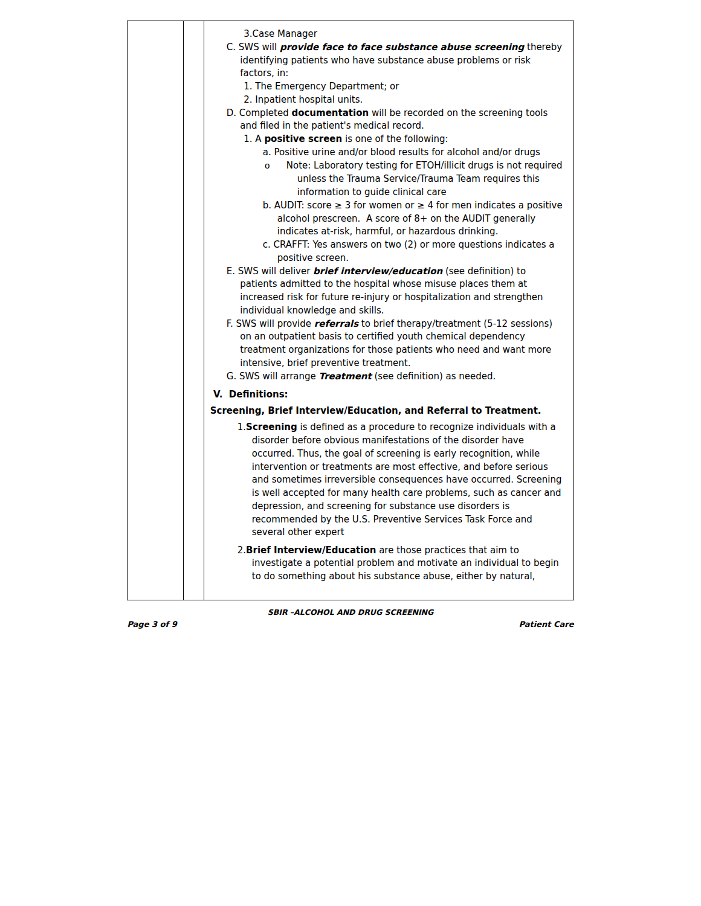3.Case Manager
C. SWS will provide face to face substance abuse screening thereby identifying patients who have substance abuse problems or risk factors, in:
1. The Emergency Department; or
2. Inpatient hospital units.
D. Completed documentation will be recorded on the screening tools and filed in the patient's medical record.
1. A positive screen is one of the following:
a. Positive urine and/or blood results for alcohol and/or drugs
Note: Laboratory testing for ETOH/illicit drugs is not required unless the Trauma Service/Trauma Team requires this information to guide clinical care
b. AUDIT: score ≥ 3 for women or ≥ 4 for men indicates a positive alcohol prescreen. A score of 8+ on the AUDIT generally indicates at-risk, harmful, or hazardous drinking.
c. CRAFFT: Yes answers on two (2) or more questions indicates a positive screen.
E. SWS will deliver brief interview/education (see definition) to patients admitted to the hospital whose misuse places them at increased risk for future re-injury or hospitalization and strengthen individual knowledge and skills.
F. SWS will provide referrals to brief therapy/treatment (5-12 sessions) on an outpatient basis to certified youth chemical dependency treatment organizations for those patients who need and want more intensive, brief preventive treatment.
G. SWS will arrange Treatment (see definition) as needed.
V. Definitions:
Screening, Brief Interview/Education, and Referral to Treatment.
1.Screening is defined as a procedure to recognize individuals with a disorder before obvious manifestations of the disorder have occurred. Thus, the goal of screening is early recognition, while intervention or treatments are most effective, and before serious and sometimes irreversible consequences have occurred. Screening is well accepted for many health care problems, such as cancer and depression, and screening for substance use disorders is recommended by the U.S. Preventive Services Task Force and several other expert
2.Brief Interview/Education are those practices that aim to investigate a potential problem and motivate an individual to begin to do something about his substance abuse, either by natural,
SBIR –ALCOHOL AND DRUG SCREENING
Page 3 of 9
Patient Care